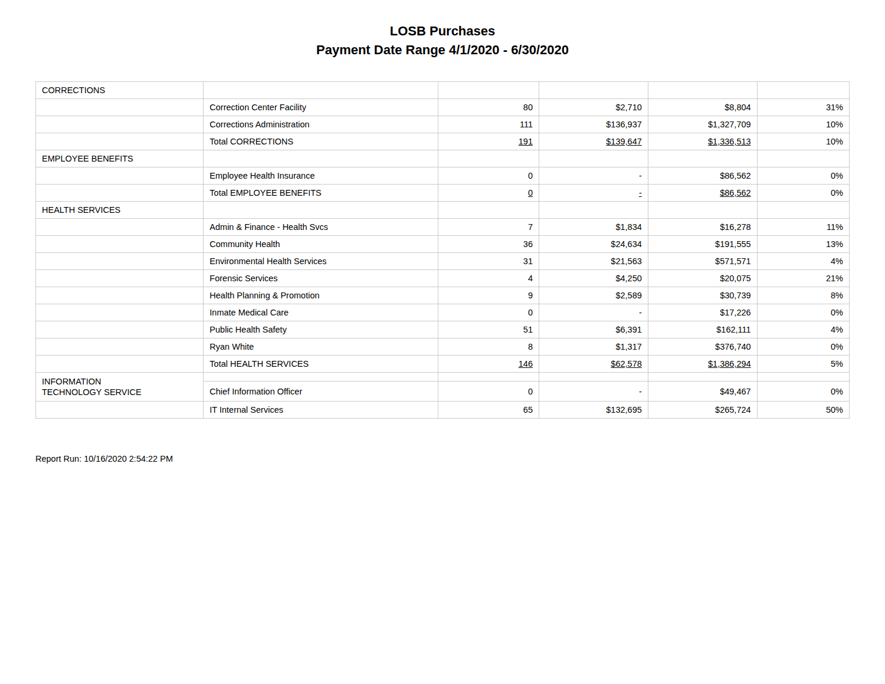LOSB Purchases
Payment Date Range 4/1/2020 - 6/30/2020
| CORRECTIONS | | | | | |
| | Correction Center Facility | 80 | $2,710 | $8,804 | 31% |
| | Corrections Administration | 111 | $136,937 | $1,327,709 | 10% |
| | Total CORRECTIONS | 191 | $139,647 | $1,336,513 | 10% |
| EMPLOYEE BENEFITS | | | | | |
| | Employee Health Insurance | 0 | - | $86,562 | 0% |
| | Total EMPLOYEE BENEFITS | 0 | - | $86,562 | 0% |
| HEALTH SERVICES | | | | | |
| | Admin & Finance - Health Svcs | 7 | $1,834 | $16,278 | 11% |
| | Community Health | 36 | $24,634 | $191,555 | 13% |
| | Environmental Health Services | 31 | $21,563 | $571,571 | 4% |
| | Forensic Services | 4 | $4,250 | $20,075 | 21% |
| | Health Planning & Promotion | 9 | $2,589 | $30,739 | 8% |
| | Inmate Medical Care | 0 | - | $17,226 | 0% |
| | Public Health Safety | 51 | $6,391 | $162,111 | 4% |
| | Ryan White | 8 | $1,317 | $376,740 | 0% |
| | Total HEALTH SERVICES | 146 | $62,578 | $1,386,294 | 5% |
| INFORMATION TECHNOLOGY SERVICE | | | | | |
| Chief Information Officer | 0 | - | $49,467 | 0% |
| | IT Internal Services | 65 | $132,695 | $265,724 | 50% |
Report Run: 10/16/2020 2:54:22 PM